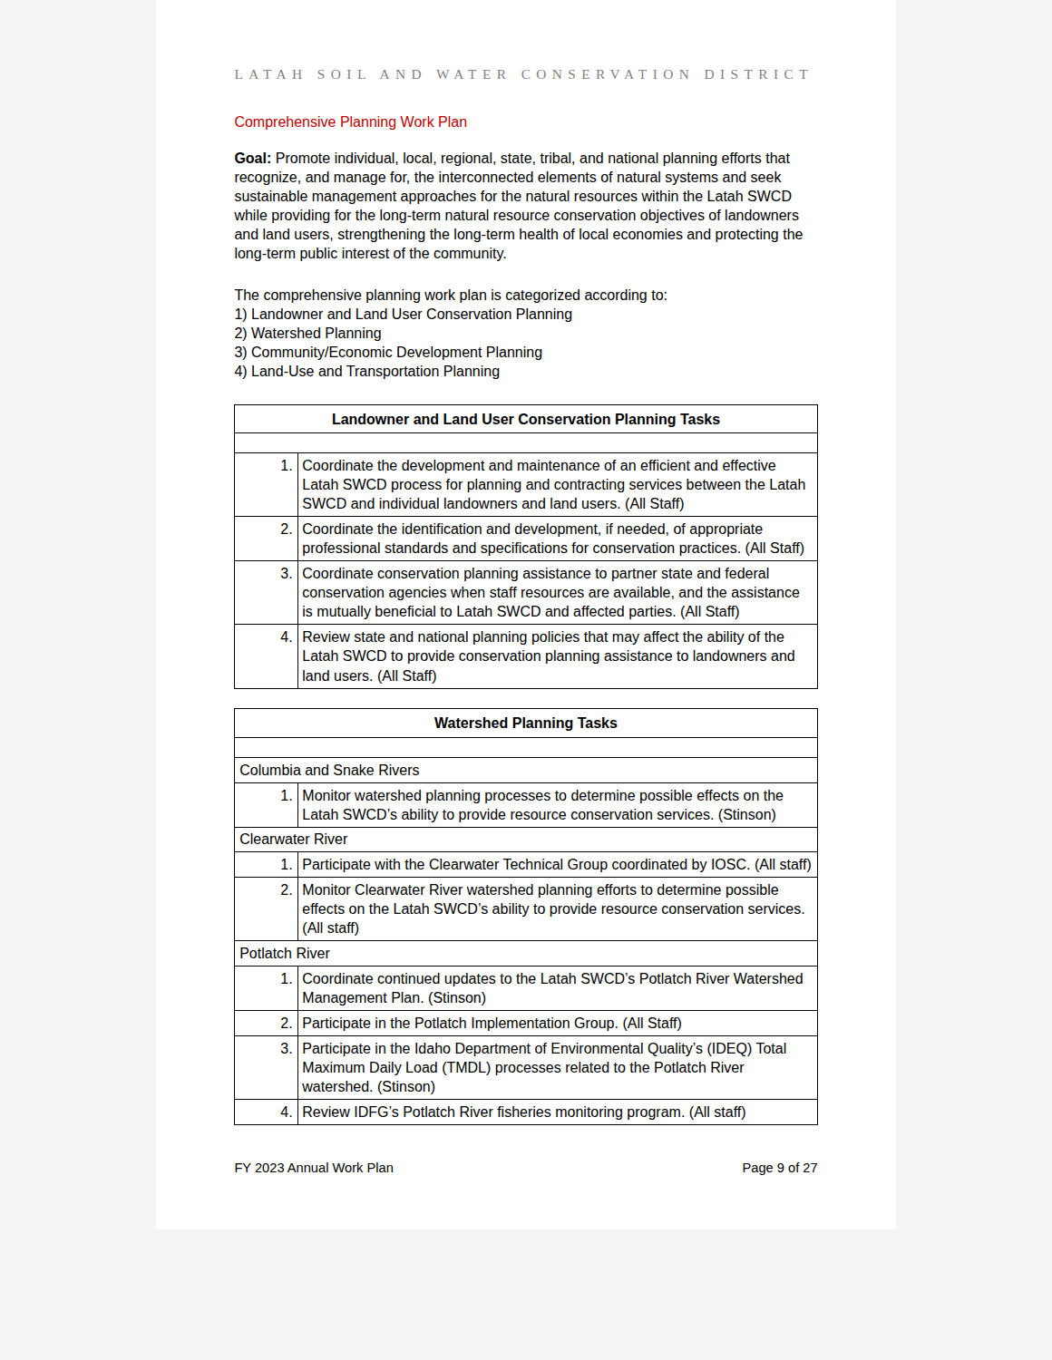Latah Soil and Water Conservation District
Comprehensive Planning Work Plan
Goal: Promote individual, local, regional, state, tribal, and national planning efforts that recognize, and manage for, the interconnected elements of natural systems and seek sustainable management approaches for the natural resources within the Latah SWCD while providing for the long-term natural resource conservation objectives of landowners and land users, strengthening the long-term health of local economies and protecting the long-term public interest of the community.
The comprehensive planning work plan is categorized according to:
1) Landowner and Land User Conservation Planning
2) Watershed Planning
3) Community/Economic Development Planning
4) Land-Use and Transportation Planning
| Landowner and Land User Conservation Planning Tasks |
| --- |
| 1. | Coordinate the development and maintenance of an efficient and effective Latah SWCD process for planning and contracting services between the Latah SWCD and individual landowners and land users. (All Staff) |
| 2. | Coordinate the identification and development, if needed, of appropriate professional standards and specifications for conservation practices. (All Staff) |
| 3. | Coordinate conservation planning assistance to partner state and federal conservation agencies when staff resources are available, and the assistance is mutually beneficial to Latah SWCD and affected parties. (All Staff) |
| 4. | Review state and national planning policies that may affect the ability of the Latah SWCD to provide conservation planning assistance to landowners and land users. (All Staff) |
| Watershed Planning Tasks |
| --- |
| Columbia and Snake Rivers |
| 1. | Monitor watershed planning processes to determine possible effects on the Latah SWCD’s ability to provide resource conservation services. (Stinson) |
| Clearwater River |
| 1. | Participate with the Clearwater Technical Group coordinated by IOSC. (All staff) |
| 2. | Monitor Clearwater River watershed planning efforts to determine possible effects on the Latah SWCD’s ability to provide resource conservation services. (All staff) |
| Potlatch River |
| 1. | Coordinate continued updates to the Latah SWCD’s Potlatch River Watershed Management Plan. (Stinson) |
| 2. | Participate in the Potlatch Implementation Group. (All Staff) |
| 3. | Participate in the Idaho Department of Environmental Quality’s (IDEQ) Total Maximum Daily Load (TMDL) processes related to the Potlatch River watershed. (Stinson) |
| 4. | Review IDFG’s Potlatch River fisheries monitoring program. (All staff) |
FY 2023 Annual Work Plan Page 9 of 27